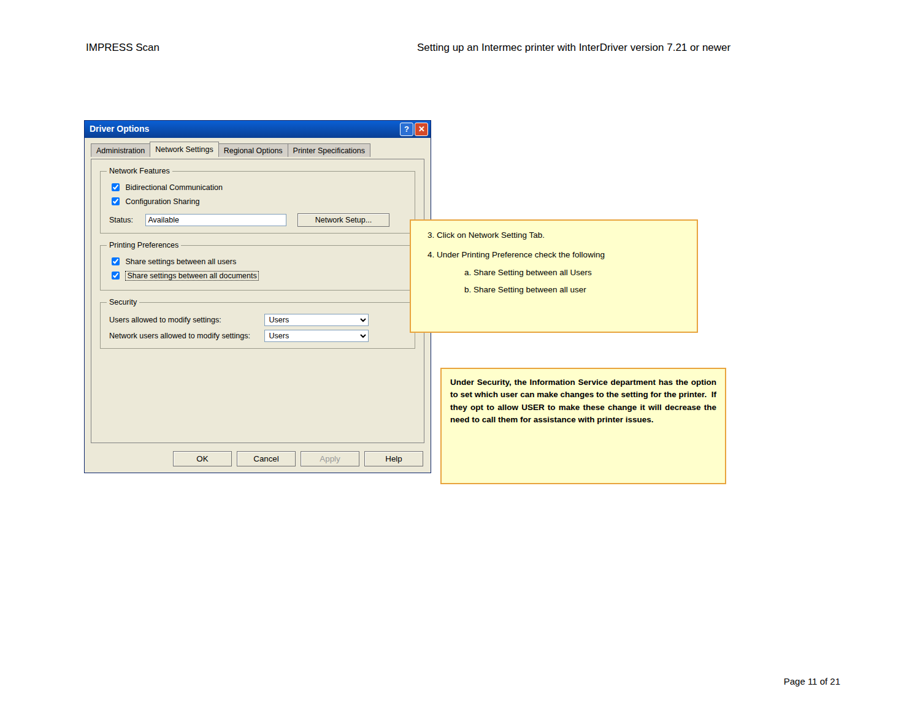IMPRESS Scan Setting up an Intermec printer with InterDriver version 7.21 or newer
Driver Options ?✕
Administration Network Settings Regional Options Printer Specifications
Network Features Bidirectional Communication Configuration Sharing
Status: Network Setup...
Printing Preferences Share settings between all users Share settings between all documents Security
Users allowed to modify settings: Users
Network users allowed to modify settings: Users
OKCancelApplyHelp
Click on Network Setting Tab.
Under Printing Preference check the following
Share Setting between all Users
Share Setting between all user
Under Security, the Information Service department has the option to set which user can make changes to the setting for the printer. If they opt to allow USER to make these change it will decrease the need to call them for assistance with printer issues.
Page 11 of 21